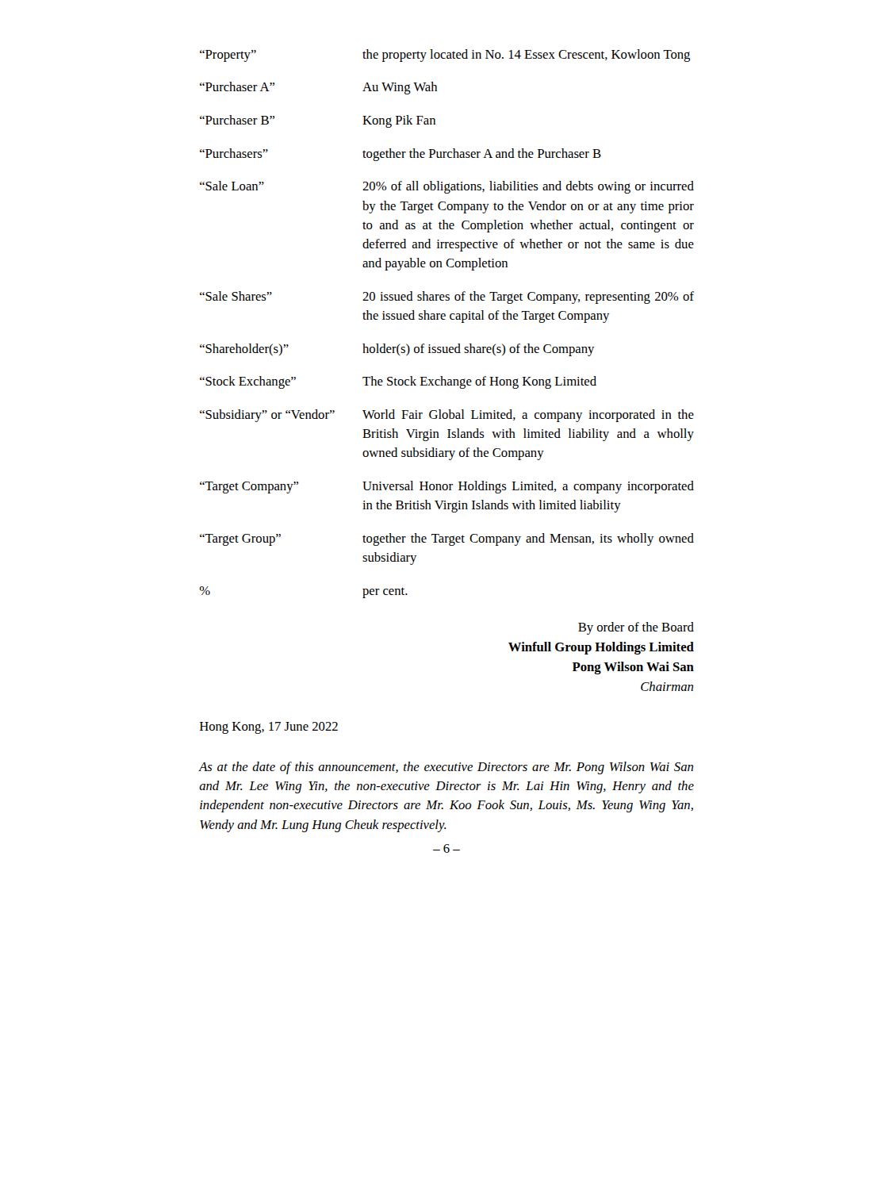| “Property” | the property located in No. 14 Essex Crescent, Kowloon Tong |
| “Purchaser A” | Au Wing Wah |
| “Purchaser B” | Kong Pik Fan |
| “Purchasers” | together the Purchaser A and the Purchaser B |
| “Sale Loan” | 20% of all obligations, liabilities and debts owing or incurred by the Target Company to the Vendor on or at any time prior to and as at the Completion whether actual, contingent or deferred and irrespective of whether or not the same is due and payable on Completion |
| “Sale Shares” | 20 issued shares of the Target Company, representing 20% of the issued share capital of the Target Company |
| “Shareholder(s)” | holder(s) of issued share(s) of the Company |
| “Stock Exchange” | The Stock Exchange of Hong Kong Limited |
| “Subsidiary” or “Vendor” | World Fair Global Limited, a company incorporated in the British Virgin Islands with limited liability and a wholly owned subsidiary of the Company |
| “Target Company” | Universal Honor Holdings Limited, a company incorporated in the British Virgin Islands with limited liability |
| “Target Group” | together the Target Company and Mensan, its wholly owned subsidiary |
| % | per cent. |
By order of the Board
Winfull Group Holdings Limited
Pong Wilson Wai San
Chairman
Hong Kong, 17 June 2022
As at the date of this announcement, the executive Directors are Mr. Pong Wilson Wai San and Mr. Lee Wing Yin, the non-executive Director is Mr. Lai Hin Wing, Henry and the independent non-executive Directors are Mr. Koo Fook Sun, Louis, Ms. Yeung Wing Yan, Wendy and Mr. Lung Hung Cheuk respectively.
– 6 –